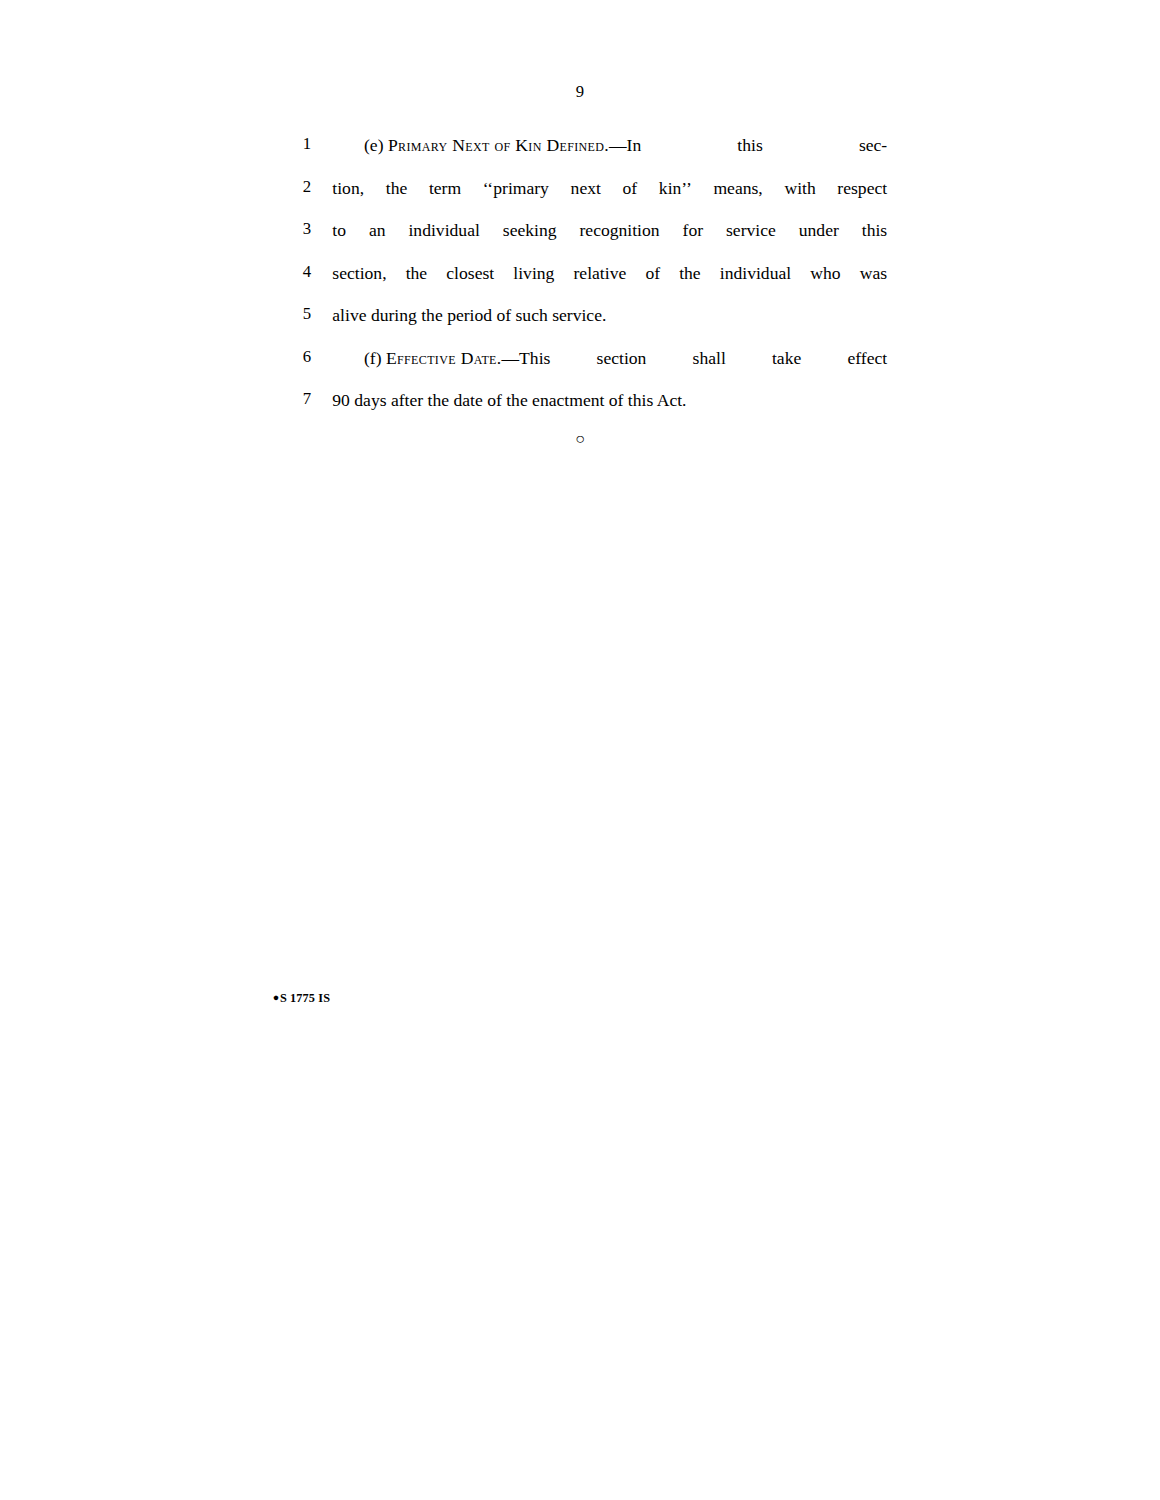9
(e) Primary Next of Kin Defined.—In this sec- tion, the term‘‘primary next of kin’’means, with respect to an individual seeking recognition for service under this section, the closest living relative of the individual who was alive during the period of such service.
(f) Effective Date.—This section shall take effect 90 days after the date of the enactment of this Act.
○
●S 1775 IS